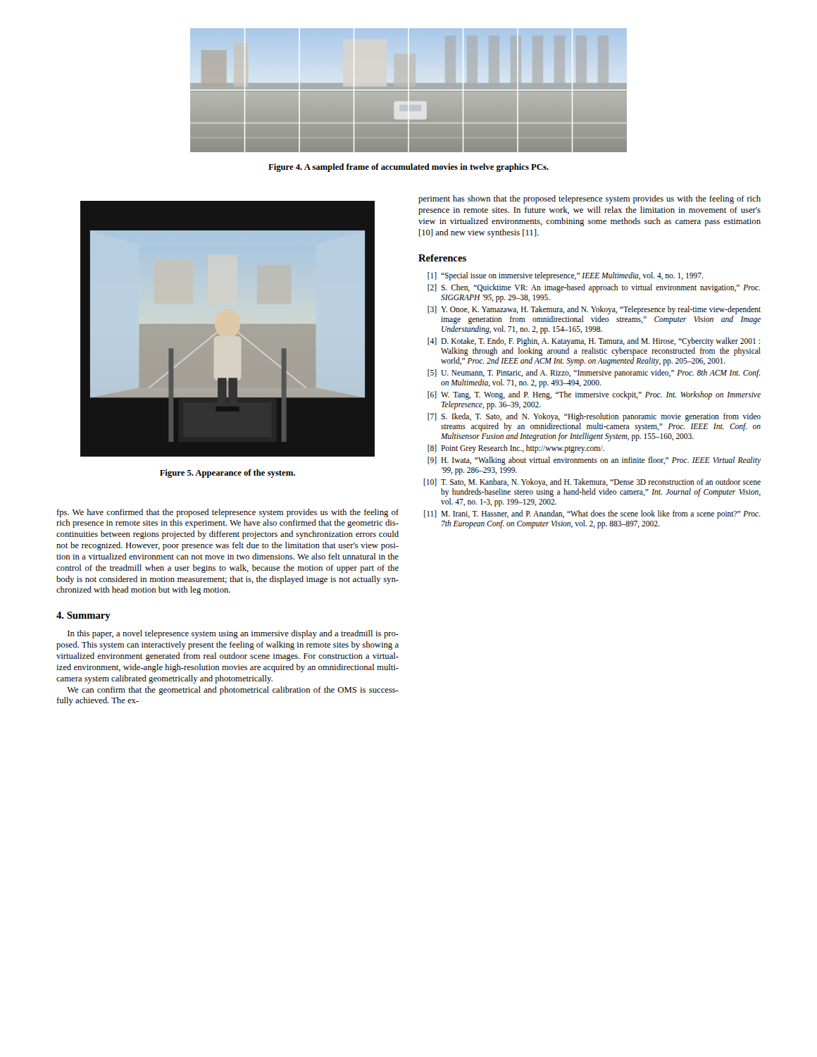Figure 4. A sampled frame of accumulated movies in twelve graphics PCs.
Figure 5. Appearance of the system.
fps. We have confirmed that the proposed telepresence system provides us with the feeling of rich presence in remote sites in this experiment. We have also confirmed that the geometric discontinuities between regions projected by different projectors and synchronization errors could not be recognized. However, poor presence was felt due to the limitation that user's view position in a virtualized environment can not move in two dimensions. We also felt unnatural in the control of the treadmill when a user begins to walk, because the motion of upper part of the body is not considered in motion measurement; that is, the displayed image is not actually synchronized with head motion but with leg motion.
4. Summary
In this paper, a novel telepresence system using an immersive display and a treadmill is proposed. This system can interactively present the feeling of walking in remote sites by showing a virtualized environment generated from real outdoor scene images. For construction a virtualized environment, wide-angle high-resolution movies are acquired by an omnidirectional multi-camera system calibrated geometrically and photometrically.
We can confirm that the geometrical and photometrical calibration of the OMS is successfully achieved. The ex-
periment has shown that the proposed telepresence system provides us with the feeling of rich presence in remote sites. In future work, we will relax the limitation in movement of user's view in virtualized environments, combining some methods such as camera pass estimation [10] and new view synthesis [11].
References
[1]“Special issue on immersive telepresence,” IEEE Multimedia, vol. 4, no. 1, 1997.
[2] S. Chen, “Quicktime VR: An image-based approach to virtual environment navigation,” Proc. SIGGRAPH '95, pp. 29–38, 1995.
[3] Y. Onoe, K. Yamazawa, H. Takemura, and N. Yokoya, “Telepresence by real-time view-dependent image generation from omnidirectional video streams,” Computer Vision and Image Understanding, vol. 71, no. 2, pp. 154–165, 1998.
[4] D. Kotake, T. Endo, F. Pighin, A. Katayama, H. Tamura, and M. Hirose, “Cybercity walker 2001 : Walking through and looking around a realistic cyberspace reconstructed from the physical world,” Proc. 2nd IEEE and ACM Int. Symp. on Augmented Reality, pp. 205–206, 2001.
[5] U. Neumann, T. Pintaric, and A. Rizzo, “Immersive panoramic video,” Proc. 8th ACM Int. Conf. on Multimedia, vol. 71, no. 2, pp. 493–494, 2000.
[6] W. Tang, T. Wong, and P. Heng, “The immersive cockpit,” Proc. Int. Workshop on Immersive Telepresence, pp. 36–39, 2002.
[7] S. Ikeda, T. Sato, and N. Yokoya, “High-resolution panoramic movie generation from video streams acquired by an omnidirectional multi-camera system,” Proc. IEEE Int. Conf. on Multisensor Fusion and Integration for Intelligent System, pp. 155–160, 2003.
[8] Point Grey Research Inc., http://www.ptgrey.com/.
[9] H. Iwata, “Walking about virtual environments on an infinite floor,” Proc. IEEE Virtual Reality '99, pp. 286–293, 1999.
[10] T. Sato, M. Kanbara, N. Yokoya, and H. Takemura, “Dense 3D reconstruction of an outdoor scene by hundreds-baseline stereo using a hand-held video camera,” Int. Journal of Computer Vision, vol. 47, no. 1-3, pp. 199–129, 2002.
[11] M. Irani, T. Hassner, and P. Anandan, “What does the scene look like from a scene point?” Proc. 7th European Conf. on Computer Vision, vol. 2, pp. 883–897, 2002.